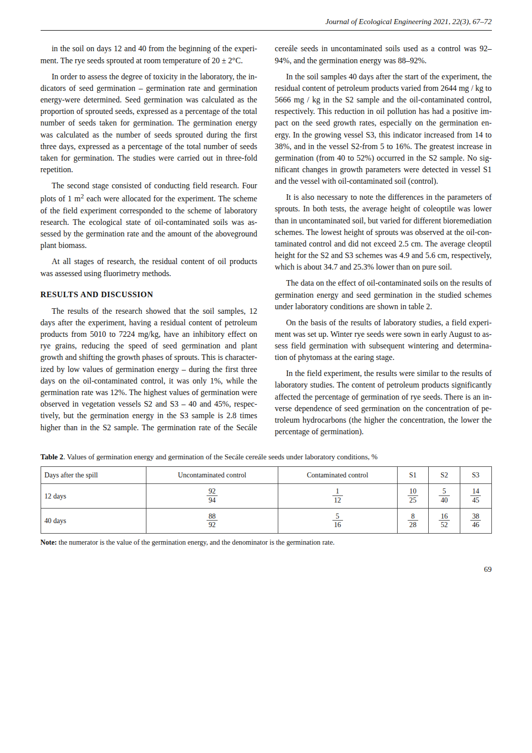Journal of Ecological Engineering 2021, 22(3), 67–72
in the soil on days 12 and 40 from the beginning of the experiment. The rye seeds sprouted at room temperature of 20 ± 2°C.
In order to assess the degree of toxicity in the laboratory, the indicators of seed germination – germination rate and germination energy-were determined. Seed germination was calculated as the proportion of sprouted seeds, expressed as a percentage of the total number of seeds taken for germination. The germination energy was calculated as the number of seeds sprouted during the first three days, expressed as a percentage of the total number of seeds taken for germination. The studies were carried out in three-fold repetition.
The second stage consisted of conducting field research. Four plots of 1 m2 each were allocated for the experiment. The scheme of the field experiment corresponded to the scheme of laboratory research. The ecological state of oil-contaminated soils was assessed by the germination rate and the amount of the aboveground plant biomass.
At all stages of research, the residual content of oil products was assessed using fluorimetry methods.
Results and discussion
The results of the research showed that the soil samples, 12 days after the experiment, having a residual content of petroleum products from 5010 to 7224 mg/kg, have an inhibitory effect on rye grains, reducing the speed of seed germination and plant growth and shifting the growth phases of sprouts. This is characterized by low values of germination energy – during the first three days on the oil-contaminated control, it was only 1%, while the germination rate was 12%. The highest values of germination were observed in vegetation vessels S2 and S3 – 40 and 45%, respectively, but the germination energy in the S3 sample is 2.8 times higher than in the S2 sample. The germination rate of the Secále cereále seeds in uncontaminated soils used as a control was 92–94%, and the germination energy was 88–92%.
In the soil samples 40 days after the start of the experiment, the residual content of petroleum products varied from 2644 mg / kg to 5666 mg / kg in the S2 sample and the oil-contaminated control, respectively. This reduction in oil pollution has had a positive impact on the seed growth rates, especially on the germination energy. In the growing vessel S3, this indicator increased from 14 to 38%, and in the vessel S2-from 5 to 16%. The greatest increase in germination (from 40 to 52%) occurred in the S2 sample. No significant changes in growth parameters were detected in vessel S1 and the vessel with oil-contaminated soil (control).
It is also necessary to note the differences in the parameters of sprouts. In both tests, the average height of coleoptile was lower than in uncontaminated soil, but varied for different bioremediation schemes. The lowest height of sprouts was observed at the oil-contaminated control and did not exceed 2.5 cm. The average cleoptil height for the S2 and S3 schemes was 4.9 and 5.6 cm, respectively, which is about 34.7 and 25.3% lower than on pure soil.
The data on the effect of oil-contaminated soils on the results of germination energy and seed germination in the studied schemes under laboratory conditions are shown in table 2.
On the basis of the results of laboratory studies, a field experiment was set up. Winter rye seeds were sown in early August to assess field germination with subsequent wintering and determination of phytomass at the earing stage.
In the field experiment, the results were similar to the results of laboratory studies. The content of petroleum products significantly affected the percentage of germination of rye seeds. There is an inverse dependence of seed germination on the concentration of petroleum hydrocarbons (the higher the concentration, the lower the percentage of germination).
Table 2. Values of germination energy and germination of the Secále cereále seeds under laboratory conditions, %
| Days after the spill | Uncontaminated control | Contaminated control | S1 | S2 | S3 |
| --- | --- | --- | --- | --- | --- |
| 12 days | 92 94 | 1 12 | 10 25 | 5 40 | 14 45 |
| 40 days | 88 92 | 5 16 | 8 28 | 16 52 | 38 46 |
Note: the numerator is the value of the germination energy, and the denominator is the germination rate.
69